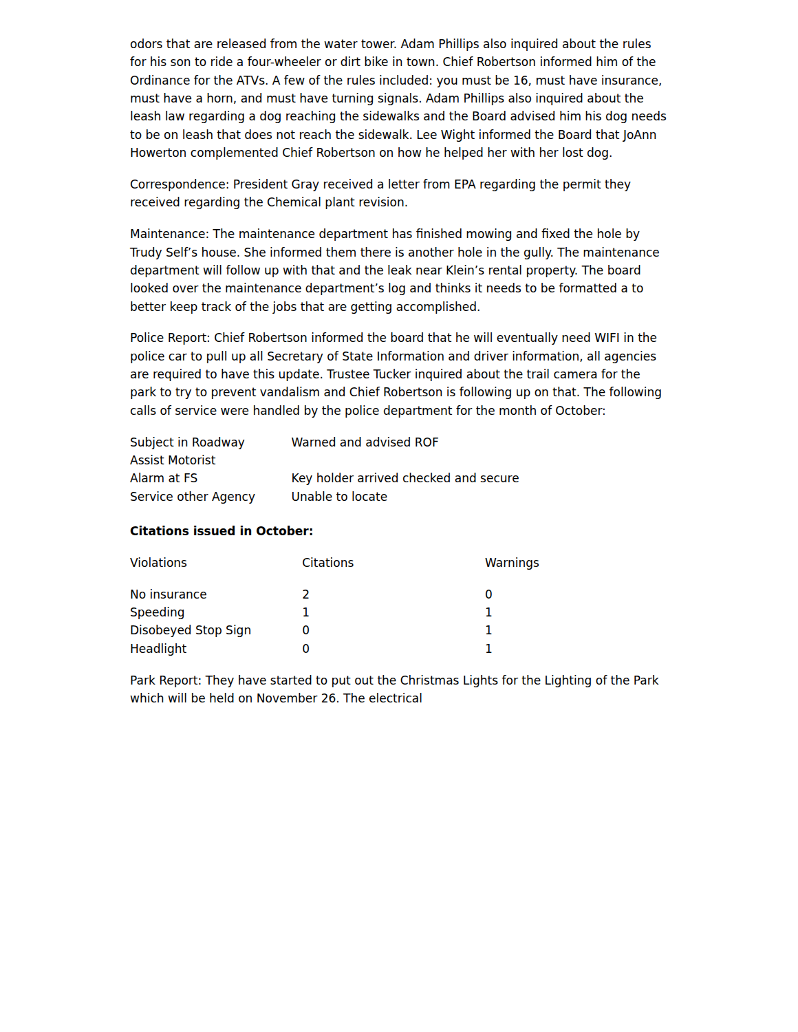odors that are released from the water tower. Adam Phillips also inquired about the rules for his son to ride a four-wheeler or dirt bike in town. Chief Robertson informed him of the Ordinance for the ATVs. A few of the rules included: you must be 16, must have insurance, must have a horn, and must have turning signals. Adam Phillips also inquired about the leash law regarding a dog reaching the sidewalks and the Board advised him his dog needs to be on leash that does not reach the sidewalk. Lee Wight informed the Board that JoAnn Howerton complemented Chief Robertson on how he helped her with her lost dog.
Correspondence: President Gray received a letter from EPA regarding the permit they received regarding the Chemical plant revision.
Maintenance: The maintenance department has finished mowing and fixed the hole by Trudy Self’s house. She informed them there is another hole in the gully. The maintenance department will follow up with that and the leak near Klein’s rental property. The board looked over the maintenance department’s log and thinks it needs to be formatted a to better keep track of the jobs that are getting accomplished.
Police Report: Chief Robertson informed the board that he will eventually need WIFI in the police car to pull up all Secretary of State Information and driver information, all agencies are required to have this update. Trustee Tucker inquired about the trail camera for the park to try to prevent vandalism and Chief Robertson is following up on that. The following calls of service were handled by the police department for the month of October:
| Subject in Roadway | Warned and advised ROF |
| Assist Motorist | |
| Alarm at FS | Key holder arrived checked and secure |
| Service other Agency | Unable to locate |
Citations issued in October:
| Violations | Citations | Warnings |
| --- | --- | --- |
| No insurance | 2 | 0 |
| Speeding | 1 | 1 |
| Disobeyed Stop Sign | 0 | 1 |
| Headlight | 0 | 1 |
Park Report: They have started to put out the Christmas Lights for the Lighting of the Park which will be held on November 26. The electrical